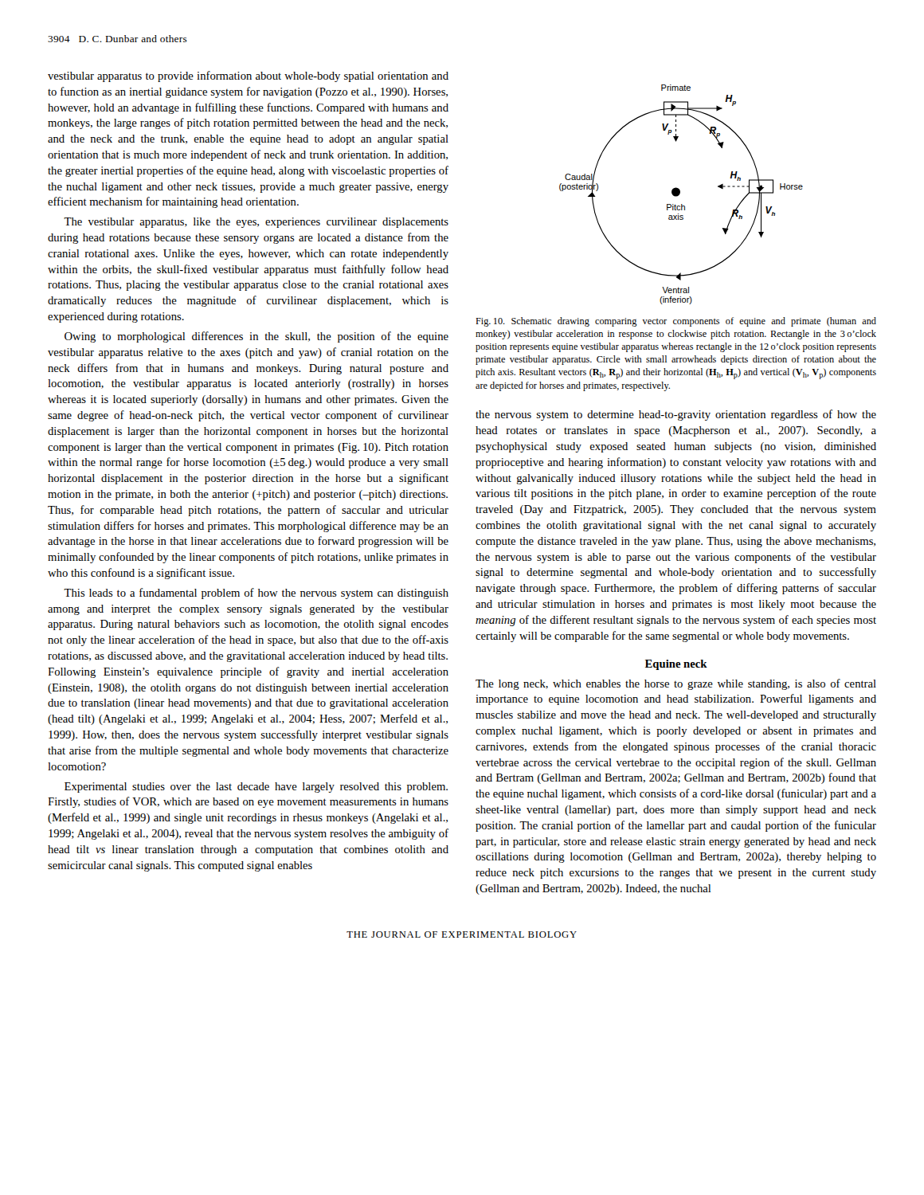3904 D. C. Dunbar and others
vestibular apparatus to provide information about whole-body spatial orientation and to function as an inertial guidance system for navigation (Pozzo et al., 1990). Horses, however, hold an advantage in fulfilling these functions. Compared with humans and monkeys, the large ranges of pitch rotation permitted between the head and the neck, and the neck and the trunk, enable the equine head to adopt an angular spatial orientation that is much more independent of neck and trunk orientation. In addition, the greater inertial properties of the equine head, along with viscoelastic properties of the nuchal ligament and other neck tissues, provide a much greater passive, energy efficient mechanism for maintaining head orientation.
The vestibular apparatus, like the eyes, experiences curvilinear displacements during head rotations because these sensory organs are located a distance from the cranial rotational axes. Unlike the eyes, however, which can rotate independently within the orbits, the skull-fixed vestibular apparatus must faithfully follow head rotations. Thus, placing the vestibular apparatus close to the cranial rotational axes dramatically reduces the magnitude of curvilinear displacement, which is experienced during rotations.
Owing to morphological differences in the skull, the position of the equine vestibular apparatus relative to the axes (pitch and yaw) of cranial rotation on the neck differs from that in humans and monkeys. During natural posture and locomotion, the vestibular apparatus is located anteriorly (rostrally) in horses whereas it is located superiorly (dorsally) in humans and other primates. Given the same degree of head-on-neck pitch, the vertical vector component of curvilinear displacement is larger than the horizontal component in horses but the horizontal component is larger than the vertical component in primates (Fig. 10). Pitch rotation within the normal range for horse locomotion (±5 deg.) would produce a very small horizontal displacement in the posterior direction in the horse but a significant motion in the primate, in both the anterior (+pitch) and posterior (–pitch) directions. Thus, for comparable head pitch rotations, the pattern of saccular and utricular stimulation differs for horses and primates. This morphological difference may be an advantage in the horse in that linear accelerations due to forward progression will be minimally confounded by the linear components of pitch rotations, unlike primates in who this confound is a significant issue.
This leads to a fundamental problem of how the nervous system can distinguish among and interpret the complex sensory signals generated by the vestibular apparatus. During natural behaviors such as locomotion, the otolith signal encodes not only the linear acceleration of the head in space, but also that due to the off-axis rotations, as discussed above, and the gravitational acceleration induced by head tilts. Following Einstein’s equivalence principle of gravity and inertial acceleration (Einstein, 1908), the otolith organs do not distinguish between inertial acceleration due to translation (linear head movements) and that due to gravitational acceleration (head tilt) (Angelaki et al., 1999; Angelaki et al., 2004; Hess, 2007; Merfeld et al., 1999). How, then, does the nervous system successfully interpret vestibular signals that arise from the multiple segmental and whole body movements that characterize locomotion?
Experimental studies over the last decade have largely resolved this problem. Firstly, studies of VOR, which are based on eye movement measurements in humans (Merfeld et al., 1999) and single unit recordings in rhesus monkeys (Angelaki et al., 1999; Angelaki et al., 2004), reveal that the nervous system resolves the ambiguity of head tilt vs linear translation through a computation that combines otolith and semicircular canal signals. This computed signal enables
Primate Horse Ventral (inferior) Caudal (posterior) Pitch axis Hp Vp Rp Hh Vh Rh
Fig. 10. Schematic drawing comparing vector components of equine and primate (human and monkey) vestibular acceleration in response to clockwise pitch rotation. Rectangle in the 3 o’clock position represents equine vestibular apparatus whereas rectangle in the 12 o’clock position represents primate vestibular apparatus. Circle with small arrowheads depicts direction of rotation about the pitch axis. Resultant vectors (Rh, Rp) and their horizontal (Hh, Hp) and vertical (Vh, Vp) components are depicted for horses and primates, respectively.
the nervous system to determine head-to-gravity orientation regardless of how the head rotates or translates in space (Macpherson et al., 2007). Secondly, a psychophysical study exposed seated human subjects (no vision, diminished proprioceptive and hearing information) to constant velocity yaw rotations with and without galvanically induced illusory rotations while the subject held the head in various tilt positions in the pitch plane, in order to examine perception of the route traveled (Day and Fitzpatrick, 2005). They concluded that the nervous system combines the otolith gravitational signal with the net canal signal to accurately compute the distance traveled in the yaw plane. Thus, using the above mechanisms, the nervous system is able to parse out the various components of the vestibular signal to determine segmental and whole-body orientation and to successfully navigate through space. Furthermore, the problem of differing patterns of saccular and utricular stimulation in horses and primates is most likely moot because the meaning of the different resultant signals to the nervous system of each species most certainly will be comparable for the same segmental or whole body movements.
Equine neck
The long neck, which enables the horse to graze while standing, is also of central importance to equine locomotion and head stabilization. Powerful ligaments and muscles stabilize and move the head and neck. The well-developed and structurally complex nuchal ligament, which is poorly developed or absent in primates and carnivores, extends from the elongated spinous processes of the cranial thoracic vertebrae across the cervical vertebrae to the occipital region of the skull. Gellman and Bertram (Gellman and Bertram, 2002a; Gellman and Bertram, 2002b) found that the equine nuchal ligament, which consists of a cord-like dorsal (funicular) part and a sheet-like ventral (lamellar) part, does more than simply support head and neck position. The cranial portion of the lamellar part and caudal portion of the funicular part, in particular, store and release elastic strain energy generated by head and neck oscillations during locomotion (Gellman and Bertram, 2002a), thereby helping to reduce neck pitch excursions to the ranges that we present in the current study (Gellman and Bertram, 2002b). Indeed, the nuchal
THE JOURNAL OF EXPERIMENTAL BIOLOGY